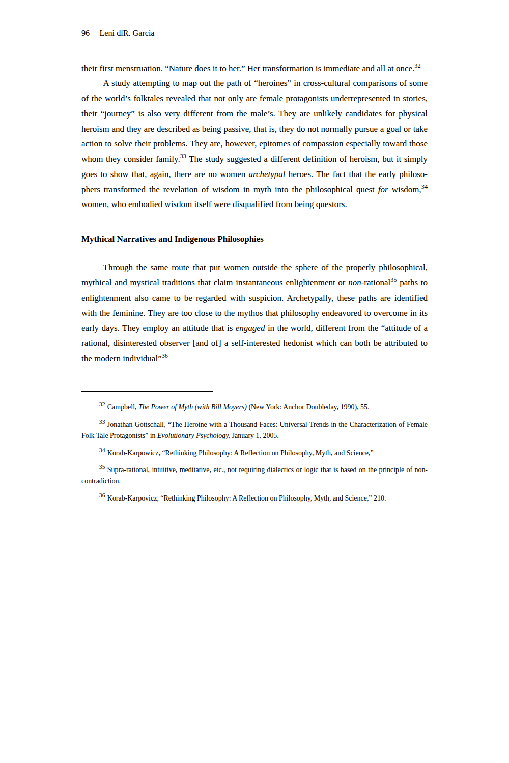96 Leni dlR. Garcia
their first menstruation. “Nature does it to her.” Her transformation is immediate and all at once.32
A study attempting to map out the path of “heroines” in cross-cultural comparisons of some of the world’s folktales revealed that not only are female protagonists underrepresented in stories, their “journey” is also very different from the male’s. They are unlikely candidates for physical heroism and they are described as being passive, that is, they do not normally pursue a goal or take action to solve their problems. They are, however, epitomes of compassion especially toward those whom they consider family.33 The study suggested a different definition of heroism, but it simply goes to show that, again, there are no women archetypal heroes. The fact that the early philosophers transformed the revelation of wisdom in myth into the philosophical quest for wisdom,34 women, who embodied wisdom itself were disqualified from being questors.
Mythical Narratives and Indigenous Philosophies
Through the same route that put women outside the sphere of the properly philosophical, mythical and mystical traditions that claim instantaneous enlightenment or non-rational35 paths to enlightenment also came to be regarded with suspicion. Archetypally, these paths are identified with the feminine. They are too close to the mythos that philosophy endeavored to overcome in its early days. They employ an attitude that is engaged in the world, different from the “attitude of a rational, disinterested observer [and of] a self-interested hedonist which can both be attributed to the modern individual”36
32 Campbell, The Power of Myth (with Bill Moyers) (New York: Anchor Doubleday, 1990), 55.
33 Jonathan Gottschall, “The Heroine with a Thousand Faces: Universal Trends in the Characterization of Female Folk Tale Protagonists” in Evolutionary Psychology, January 1, 2005.
34 Korab-Karpowicz, “Rethinking Philosophy: A Reflection on Philosophy, Myth, and Science,”
35 Supra-rational, intuitive, meditative, etc., not requiring dialectics or logic that is based on the principle of non-contradiction.
36 Korab-Karpovicz, “Rethinking Philosophy: A Reflection on Philosophy, Myth, and Science,” 210.